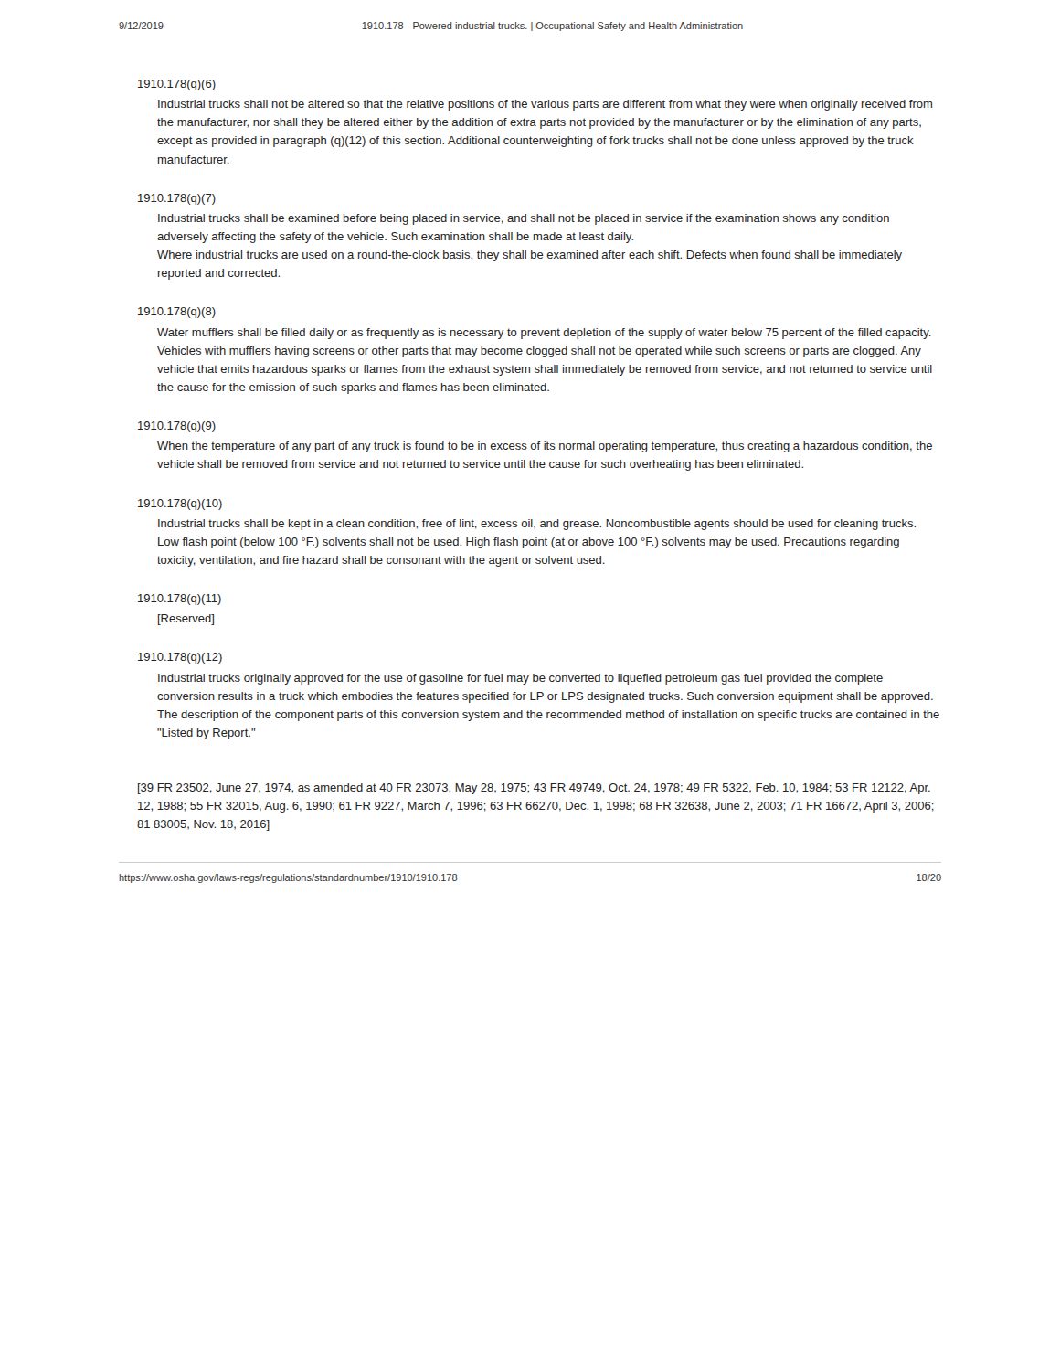9/12/2019
1910.178 - Powered industrial trucks. | Occupational Safety and Health Administration
1910.178(q)(6)
Industrial trucks shall not be altered so that the relative positions of the various parts are different from what they were when originally received from the manufacturer, nor shall they be altered either by the addition of extra parts not provided by the manufacturer or by the elimination of any parts, except as provided in paragraph (q)(12) of this section. Additional counterweighting of fork trucks shall not be done unless approved by the truck manufacturer.
1910.178(q)(7)
Industrial trucks shall be examined before being placed in service, and shall not be placed in service if the examination shows any condition adversely affecting the safety of the vehicle. Such examination shall be made at least daily.
Where industrial trucks are used on a round-the-clock basis, they shall be examined after each shift. Defects when found shall be immediately reported and corrected.
1910.178(q)(8)
Water mufflers shall be filled daily or as frequently as is necessary to prevent depletion of the supply of water below 75 percent of the filled capacity. Vehicles with mufflers having screens or other parts that may become clogged shall not be operated while such screens or parts are clogged. Any vehicle that emits hazardous sparks or flames from the exhaust system shall immediately be removed from service, and not returned to service until the cause for the emission of such sparks and flames has been eliminated.
1910.178(q)(9)
When the temperature of any part of any truck is found to be in excess of its normal operating temperature, thus creating a hazardous condition, the vehicle shall be removed from service and not returned to service until the cause for such overheating has been eliminated.
1910.178(q)(10)
Industrial trucks shall be kept in a clean condition, free of lint, excess oil, and grease. Noncombustible agents should be used for cleaning trucks. Low flash point (below 100 °F.) solvents shall not be used. High flash point (at or above 100 °F.) solvents may be used. Precautions regarding toxicity, ventilation, and fire hazard shall be consonant with the agent or solvent used.
1910.178(q)(11)
[Reserved]
1910.178(q)(12)
Industrial trucks originally approved for the use of gasoline for fuel may be converted to liquefied petroleum gas fuel provided the complete conversion results in a truck which embodies the features specified for LP or LPS designated trucks. Such conversion equipment shall be approved. The description of the component parts of this conversion system and the recommended method of installation on specific trucks are contained in the "Listed by Report."
[39 FR 23502, June 27, 1974, as amended at 40 FR 23073, May 28, 1975; 43 FR 49749, Oct. 24, 1978; 49 FR 5322, Feb. 10, 1984; 53 FR 12122, Apr. 12, 1988; 55 FR 32015, Aug. 6, 1990; 61 FR 9227, March 7, 1996; 63 FR 66270, Dec. 1, 1998; 68 FR 32638, June 2, 2003; 71 FR 16672, April 3, 2006; 81 83005, Nov. 18, 2016]
https://www.osha.gov/laws-regs/regulations/standardnumber/1910/1910.178
18/20